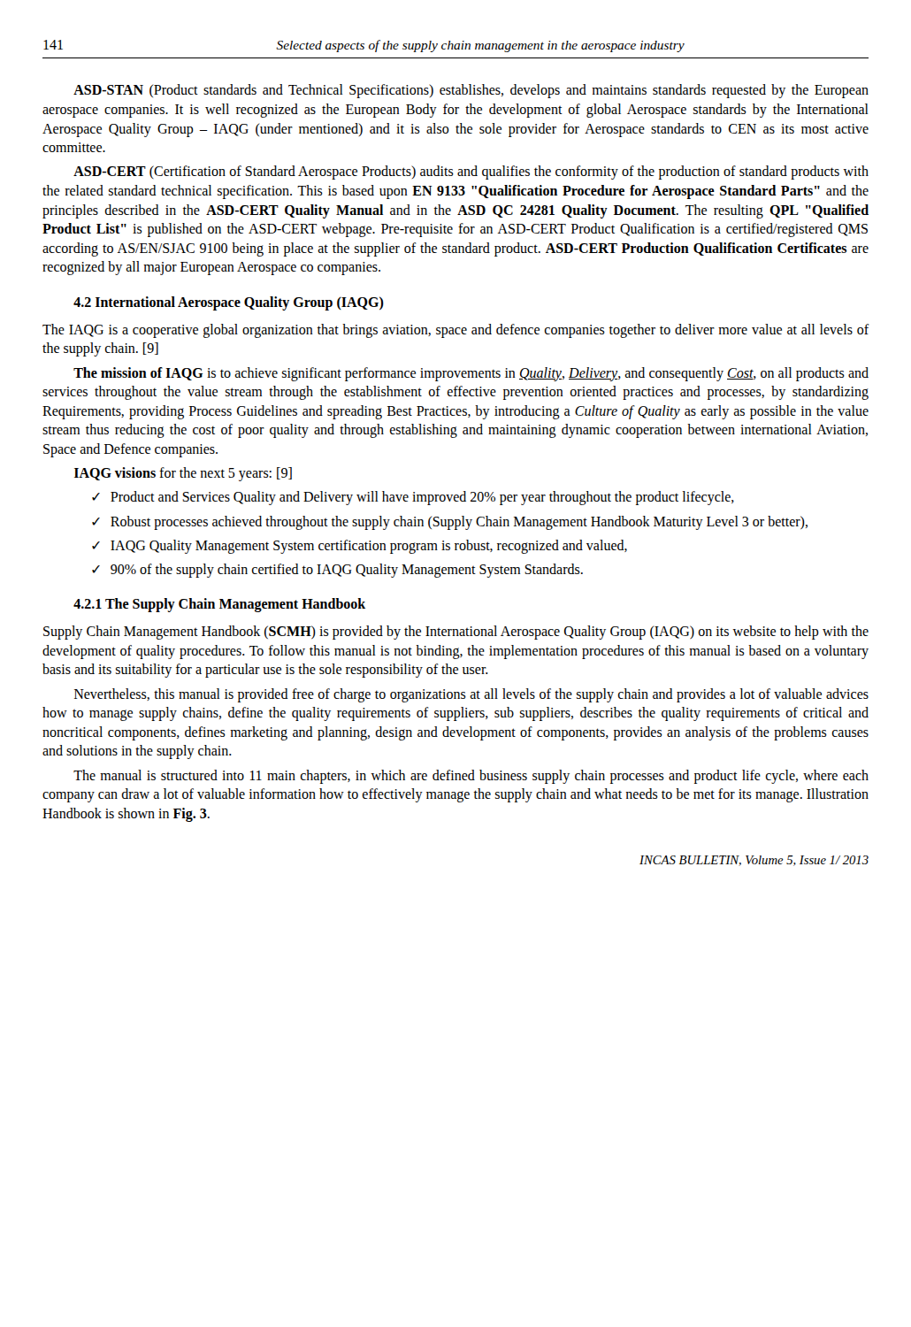141 Selected aspects of the supply chain management in the aerospace industry
ASD-STAN (Product standards and Technical Specifications) establishes, develops and maintains standards requested by the European aerospace companies. It is well recognized as the European Body for the development of global Aerospace standards by the International Aerospace Quality Group – IAQG (under mentioned) and it is also the sole provider for Aerospace standards to CEN as its most active committee.
ASD-CERT (Certification of Standard Aerospace Products) audits and qualifies the conformity of the production of standard products with the related standard technical specification. This is based upon EN 9133 "Qualification Procedure for Aerospace Standard Parts" and the principles described in the ASD-CERT Quality Manual and in the ASD QC 24281 Quality Document. The resulting QPL "Qualified Product List" is published on the ASD-CERT webpage. Pre-requisite for an ASD-CERT Product Qualification is a certified/registered QMS according to AS/EN/SJAC 9100 being in place at the supplier of the standard product. ASD-CERT Production Qualification Certificates are recognized by all major European Aerospace co companies.
4.2 International Aerospace Quality Group (IAQG)
The IAQG is a cooperative global organization that brings aviation, space and defence companies together to deliver more value at all levels of the supply chain. [9]
The mission of IAQG is to achieve significant performance improvements in Quality, Delivery, and consequently Cost, on all products and services throughout the value stream through the establishment of effective prevention oriented practices and processes, by standardizing Requirements, providing Process Guidelines and spreading Best Practices, by introducing a Culture of Quality as early as possible in the value stream thus reducing the cost of poor quality and through establishing and maintaining dynamic cooperation between international Aviation, Space and Defence companies.
IAQG visions for the next 5 years: [9]
Product and Services Quality and Delivery will have improved 20% per year throughout the product lifecycle,
Robust processes achieved throughout the supply chain (Supply Chain Management Handbook Maturity Level 3 or better),
IAQG Quality Management System certification program is robust, recognized and valued,
90% of the supply chain certified to IAQG Quality Management System Standards.
4.2.1 The Supply Chain Management Handbook
Supply Chain Management Handbook (SCMH) is provided by the International Aerospace Quality Group (IAQG) on its website to help with the development of quality procedures. To follow this manual is not binding, the implementation procedures of this manual is based on a voluntary basis and its suitability for a particular use is the sole responsibility of the user.
Nevertheless, this manual is provided free of charge to organizations at all levels of the supply chain and provides a lot of valuable advices how to manage supply chains, define the quality requirements of suppliers, sub suppliers, describes the quality requirements of critical and noncritical components, defines marketing and planning, design and development of components, provides an analysis of the problems causes and solutions in the supply chain.
The manual is structured into 11 main chapters, in which are defined business supply chain processes and product life cycle, where each company can draw a lot of valuable information how to effectively manage the supply chain and what needs to be met for its manage. Illustration Handbook is shown in Fig. 3.
INCAS BULLETIN, Volume 5, Issue 1/ 2013